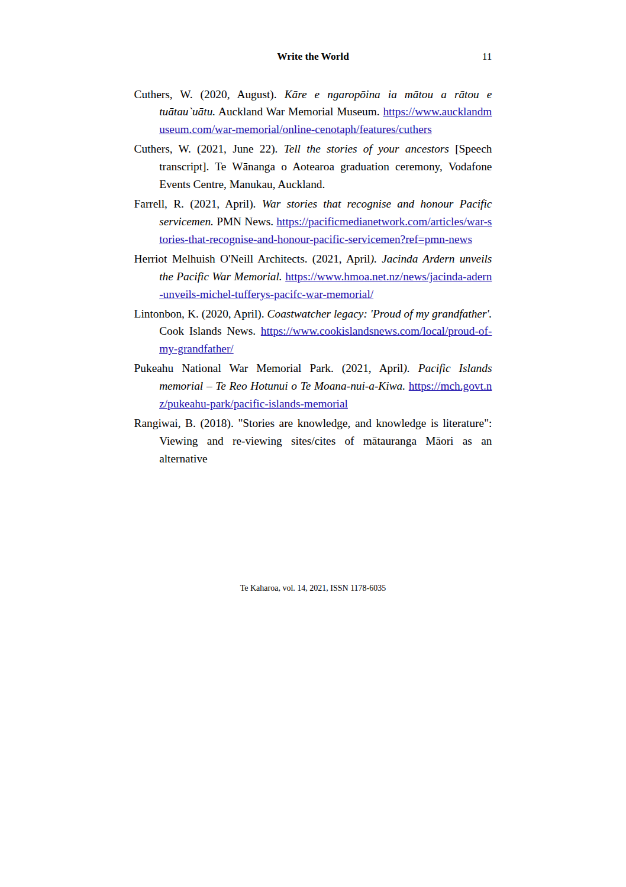Write the World 11
Cuthers, W. (2020, August). Kāre e ngaropōina ia mātou a rātou e tuātau`uātu. Auckland War Memorial Museum. https://www.aucklandmuseum.com/war-memorial/online-cenotaph/features/cuthers
Cuthers, W. (2021, June 22). Tell the stories of your ancestors [Speech transcript]. Te Wānanga o Aotearoa graduation ceremony, Vodafone Events Centre, Manukau, Auckland.
Farrell, R. (2021, April). War stories that recognise and honour Pacific servicemen. PMN News. https://pacificmedianetwork.com/articles/war-stories-that-recognise-and-honour-pacific-servicemen?ref=pmn-news
Herriot Melhuish O'Neill Architects. (2021, April). Jacinda Ardern unveils the Pacific War Memorial. https://www.hmoa.net.nz/news/jacinda-adern-unveils-michel-tufferys-pacifc-war-memorial/
Lintonbon, K. (2020, April). Coastwatcher legacy: 'Proud of my grandfather'. Cook Islands News. https://www.cookislandsnews.com/local/proud-of-my-grandfather/
Pukeahu National War Memorial Park. (2021, April). Pacific Islands memorial – Te Reo Hotunui o Te Moana-nui-a-Kiwa. https://mch.govt.nz/pukeahu-park/pacific-islands-memorial
Rangiwai, B. (2018). "Stories are knowledge, and knowledge is literature": Viewing and re-viewing sites/cites of mātauranga Māori as an alternative
Te Kaharoa, vol. 14, 2021, ISSN 1178-6035